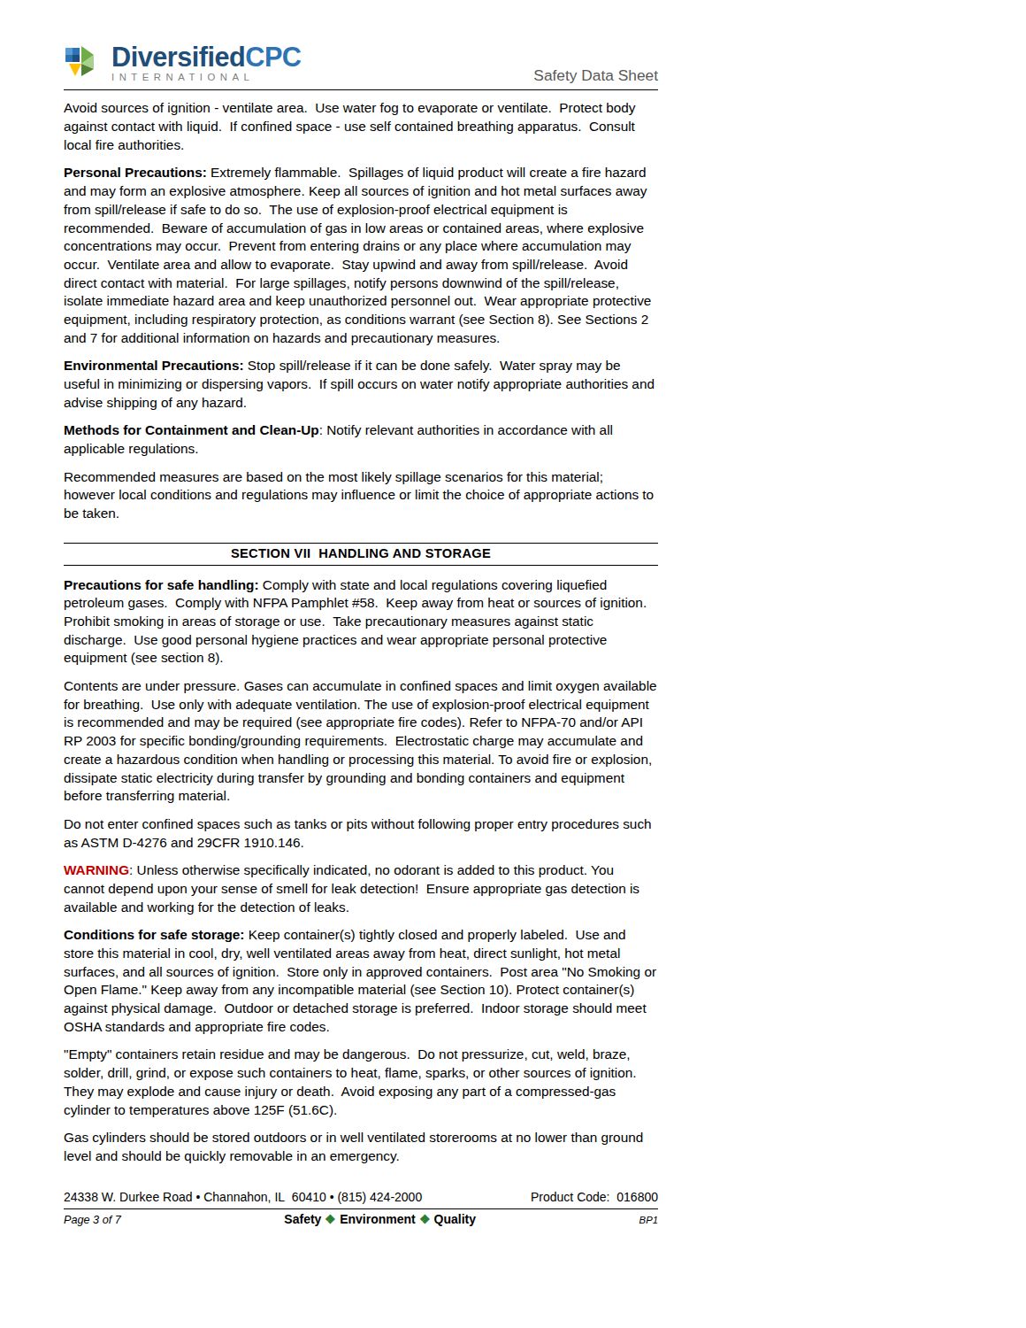Diversified CPC
INTERNATIONAL
Safety Data Sheet
Avoid sources of ignition - ventilate area. Use water fog to evaporate or ventilate. Protect body against contact with liquid. If confined space - use self contained breathing apparatus. Consult local fire authorities.
Personal Precautions: Extremely flammable. Spillages of liquid product will create a fire hazard and may form an explosive atmosphere. Keep all sources of ignition and hot metal surfaces away from spill/release if safe to do so. The use of explosion-proof electrical equipment is recommended. Beware of accumulation of gas in low areas or contained areas, where explosive concentrations may occur. Prevent from entering drains or any place where accumulation may occur. Ventilate area and allow to evaporate. Stay upwind and away from spill/release. Avoid direct contact with material. For large spillages, notify persons downwind of the spill/release, isolate immediate hazard area and keep unauthorized personnel out. Wear appropriate protective equipment, including respiratory protection, as conditions warrant (see Section 8). See Sections 2 and 7 for additional information on hazards and precautionary measures.
Environmental Precautions: Stop spill/release if it can be done safely. Water spray may be useful in minimizing or dispersing vapors. If spill occurs on water notify appropriate authorities and advise shipping of any hazard.
Methods for Containment and Clean-Up: Notify relevant authorities in accordance with all applicable regulations.
Recommended measures are based on the most likely spillage scenarios for this material; however local conditions and regulations may influence or limit the choice of appropriate actions to be taken.
SECTION VII HANDLING AND STORAGE
Precautions for safe handling: Comply with state and local regulations covering liquefied petroleum gases. Comply with NFPA Pamphlet #58. Keep away from heat or sources of ignition. Prohibit smoking in areas of storage or use. Take precautionary measures against static discharge. Use good personal hygiene practices and wear appropriate personal protective equipment (see section 8).
Contents are under pressure. Gases can accumulate in confined spaces and limit oxygen available for breathing. Use only with adequate ventilation. The use of explosion-proof electrical equipment is recommended and may be required (see appropriate fire codes). Refer to NFPA-70 and/or API RP 2003 for specific bonding/grounding requirements. Electrostatic charge may accumulate and create a hazardous condition when handling or processing this material. To avoid fire or explosion, dissipate static electricity during transfer by grounding and bonding containers and equipment before transferring material.
Do not enter confined spaces such as tanks or pits without following proper entry procedures such as ASTM D-4276 and 29CFR 1910.146.
WARNING: Unless otherwise specifically indicated, no odorant is added to this product. You cannot depend upon your sense of smell for leak detection! Ensure appropriate gas detection is available and working for the detection of leaks.
Conditions for safe storage: Keep container(s) tightly closed and properly labeled. Use and store this material in cool, dry, well ventilated areas away from heat, direct sunlight, hot metal surfaces, and all sources of ignition. Store only in approved containers. Post area "No Smoking or Open Flame." Keep away from any incompatible material (see Section 10). Protect container(s) against physical damage. Outdoor or detached storage is preferred. Indoor storage should meet OSHA standards and appropriate fire codes.
"Empty" containers retain residue and may be dangerous. Do not pressurize, cut, weld, braze, solder, drill, grind, or expose such containers to heat, flame, sparks, or other sources of ignition. They may explode and cause injury or death. Avoid exposing any part of a compressed-gas cylinder to temperatures above 125F (51.6C).
Gas cylinders should be stored outdoors or in well ventilated storerooms at no lower than ground level and should be quickly removable in an emergency.
24338 W. Durkee Road • Channahon, IL 60410 • (815) 424-2000 Product Code: 016800
Page 3 of 7 Safety ❖ Environment ❖ Quality BP1